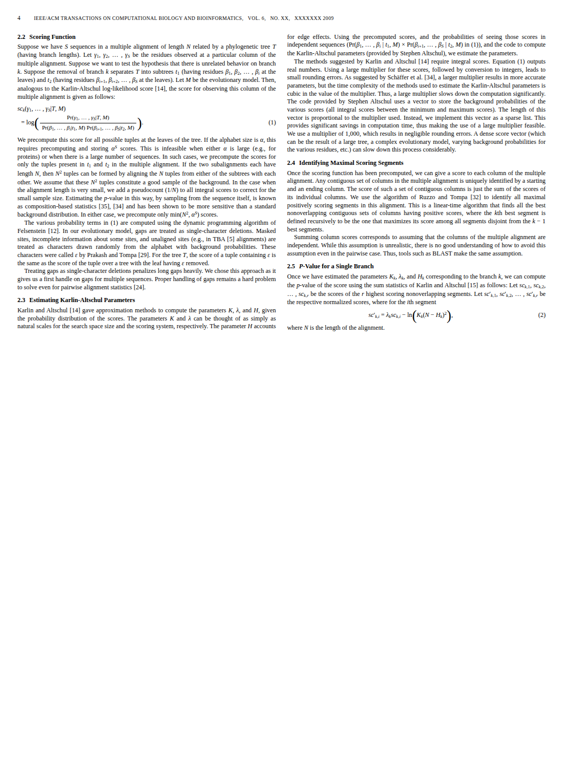4 IEEE/ACM Transactions on Computational Biology and Bioinformatics, VOL. 6, NO. XX, XXXXXXX 2009
2.2 Scoring Function
Suppose we have S sequences in a multiple alignment of length N related by a phylogenetic tree T (having branch lengths). Let γ1, γ2, … , γS be the residues observed at a particular column of the multiple alignment. Suppose we want to test the hypothesis that there is unrelated behavior on branch k. Suppose the removal of branch k separates T into subtrees t1 (having residues β1, β2, … , βi at the leaves) and t2 (having residues βi+1, βi+2, … , βS at the leaves). Let M be the evolutionary model. Then, analogous to the Karlin-Altschul log-likelihood score [14], the score for observing this column of the multiple alignment is given as follows:
sck(γ1, … , γS|T, M)
= log(Pr(γ1, … , γS|T, M) Pr(β1, … , βi|t1, M) Pr(βi+1, … , βS|t2, M)).
(1)
We precompute this score for all possible tuples at the leaves of the tree. If the alphabet size is α, this requires precomputing and storing αS scores. This is infeasible when either α is large (e.g., for proteins) or when there is a large number of sequences. In such cases, we precompute the scores for only the tuples present in t1 and t2 in the multiple alignment. If the two subalignments each have length N, then N2 tuples can be formed by aligning the N tuples from either of the subtrees with each other. We assume that these N2 tuples constitute a good sample of the background. In the case when the alignment length is very small, we add a pseudocount (1/N) to all integral scores to correct for the small sample size. Estimating the p-value in this way, by sampling from the sequence itself, is known as composition-based statistics [35], [34] and has been shown to be more sensitive than a standard background distribution. In either case, we precompute only min(N2, αS) scores.
The various probability terms in (1) are computed using the dynamic programming algorithm of Felsenstein [12]. In our evolutionary model, gaps are treated as single-character deletions. Masked sites, incomplete information about some sites, and unaligned sites (e.g., in TBA [5] alignments) are treated as characters drawn randomly from the alphabet with background probabilities. These characters were called ε by Prakash and Tompa [29]. For the tree T, the score of a tuple containing ε is the same as the score of the tuple over a tree with the leaf having ε removed.
Treating gaps as single-character deletions penalizes long gaps heavily. We chose this approach as it gives us a first handle on gaps for multiple sequences. Proper handling of gaps remains a hard problem to solve even for pairwise alignment statistics [24].
2.3 Estimating Karlin-Altschul Parameters
Karlin and Altschul [14] gave approximation methods to compute the parameters K, λ, and H, given the probability distribution of the scores. The parameters K and λ can be thought of as simply as natural scales for the search space size and the scoring system, respectively. The parameter H accounts for edge effects. Using the precomputed scores, and the probabilities of seeing those scores in independent sequences (Pr(β1, … , βi | t1, M) × Pr(βi+1, … , βS | t2, M) in (1)), and the code to compute the Karlin-Altschul parameters (provided by Stephen Altschul), we estimate the parameters.
The methods suggested by Karlin and Altschul [14] require integral scores. Equation (1) outputs real numbers. Using a large multiplier for these scores, followed by conversion to integers, leads to small rounding errors. As suggested by Schäffer et al. [34], a larger multiplier results in more accurate parameters, but the time complexity of the methods used to estimate the Karlin-Altschul parameters is cubic in the value of the multiplier. Thus, a large multiplier slows down the computation significantly. The code provided by Stephen Altschul uses a vector to store the background probabilities of the various scores (all integral scores between the minimum and maximum scores). The length of this vector is proportional to the multiplier used. Instead, we implement this vector as a sparse list. This provides significant savings in computation time, thus making the use of a large multiplier feasible. We use a multiplier of 1,000, which results in negligible rounding errors. A dense score vector (which can be the result of a large tree, a complex evolutionary model, varying background probabilities for the various residues, etc.) can slow down this process considerably.
2.4 Identifying Maximal Scoring Segments
Once the scoring function has been precomputed, we can give a score to each column of the multiple alignment. Any contiguous set of columns in the multiple alignment is uniquely identified by a starting and an ending column. The score of such a set of contiguous columns is just the sum of the scores of its individual columns. We use the algorithm of Ruzzo and Tompa [32] to identify all maximal positively scoring segments in this alignment. This is a linear-time algorithm that finds all the best nonoverlapping contiguous sets of columns having positive scores, where the kth best segment is defined recursively to be the one that maximizes its score among all segments disjoint from the k − 1 best segments.
Summing column scores corresponds to assuming that the columns of the multiple alignment are independent. While this assumption is unrealistic, there is no good understanding of how to avoid this assumption even in the pairwise case. Thus, tools such as BLAST make the same assumption.
2.5 P-Value for a Single Branch
Once we have estimated the parameters Kk, λk, and Hk corresponding to the branch k, we can compute the p-value of the score using the sum statistics of Karlin and Altschul [15] as follows: Let sck,1, sck,2, … , sck,r be the scores of the r highest scoring nonoverlapping segments. Let sc′k,1, sc′k,2, … , sc′k,r be the respective normalized scores, where for the ith segment
sc′k,i = λk sck,i − ln(Kk(N − Hk)2),
(2)
where N is the length of the alignment.